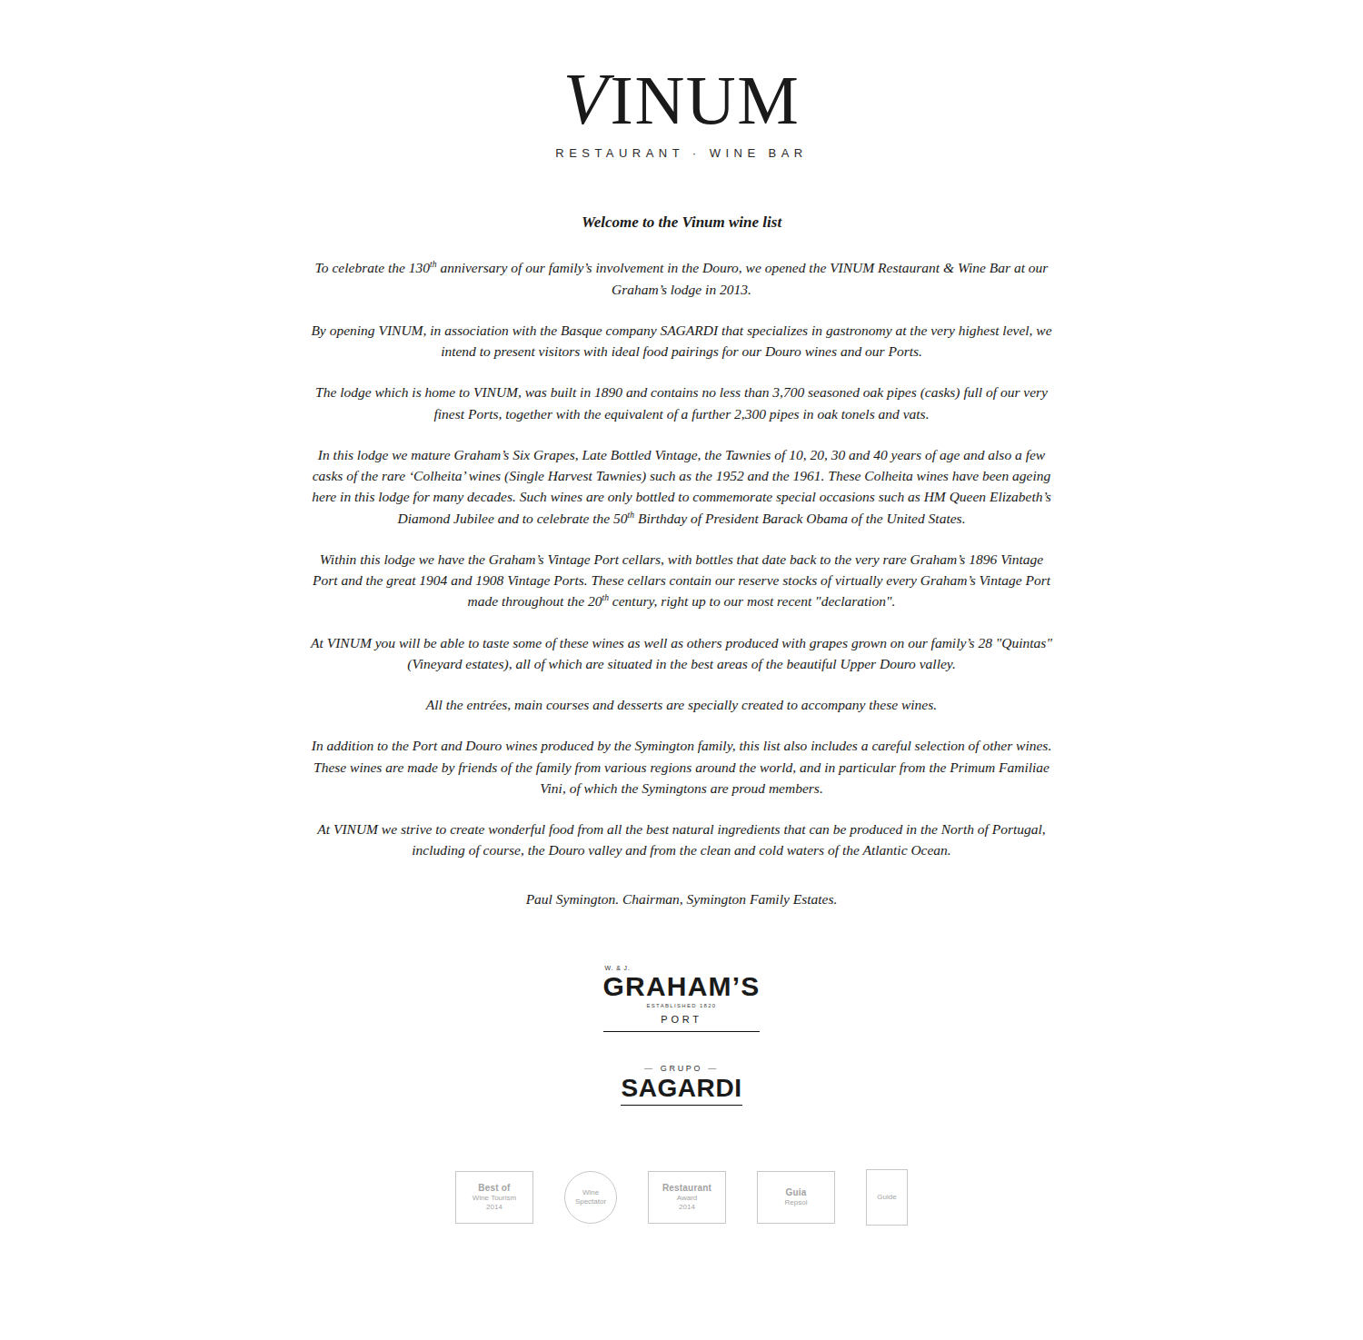VINUM
Restaurant · Wine Bar
Welcome to the Vinum wine list
To celebrate the 130th anniversary of our family’s involvement in the Douro, we opened the VINUM Restaurant & Wine Bar at our Graham’s lodge in 2013.
By opening VINUM, in association with the Basque company SAGARDI that specializes in gastronomy at the very highest level, we intend to present visitors with ideal food pairings for our Douro wines and our Ports.
The lodge which is home to VINUM, was built in 1890 and contains no less than 3,700 seasoned oak pipes (casks) full of our very finest Ports, together with the equivalent of a further 2,300 pipes in oak tonels and vats.
In this lodge we mature Graham’s Six Grapes, Late Bottled Vintage, the Tawnies of 10, 20, 30 and 40 years of age and also a few casks of the rare ‘Colheita’ wines (Single Harvest Tawnies) such as the 1952 and the 1961. These Colheita wines have been ageing here in this lodge for many decades. Such wines are only bottled to commemorate special occasions such as HM Queen Elizabeth’s Diamond Jubilee and to celebrate the 50th Birthday of President Barack Obama of the United States.
Within this lodge we have the Graham’s Vintage Port cellars, with bottles that date back to the very rare Graham’s 1896 Vintage Port and the great 1904 and 1908 Vintage Ports. These cellars contain our reserve stocks of virtually every Graham’s Vintage Port made throughout the 20th century, right up to our most recent "declaration".
At VINUM you will be able to taste some of these wines as well as others produced with grapes grown on our family’s 28 "Quintas" (Vineyard estates), all of which are situated in the best areas of the beautiful Upper Douro valley.
All the entrées, main courses and desserts are specially created to accompany these wines.
In addition to the Port and Douro wines produced by the Symington family, this list also includes a careful selection of other wines. These wines are made by friends of the family from various regions around the world, and in particular from the Primum Familiae Vini, of which the Symingtons are proud members.
At VINUM we strive to create wonderful food from all the best natural ingredients that can be produced in the North of Portugal, including of course, the Douro valley and from the clean and cold waters of the Atlantic Ocean.
Paul Symington. Chairman, Symington Family Estates.
W. & J. GRAHAM’S ESTABLISHED 1820 PORT
GRUPO SAGARDI
Best of Wine Tourism
2014
Wine
Spectator
Restaurant Award
2014
Guia Repsol
Guide